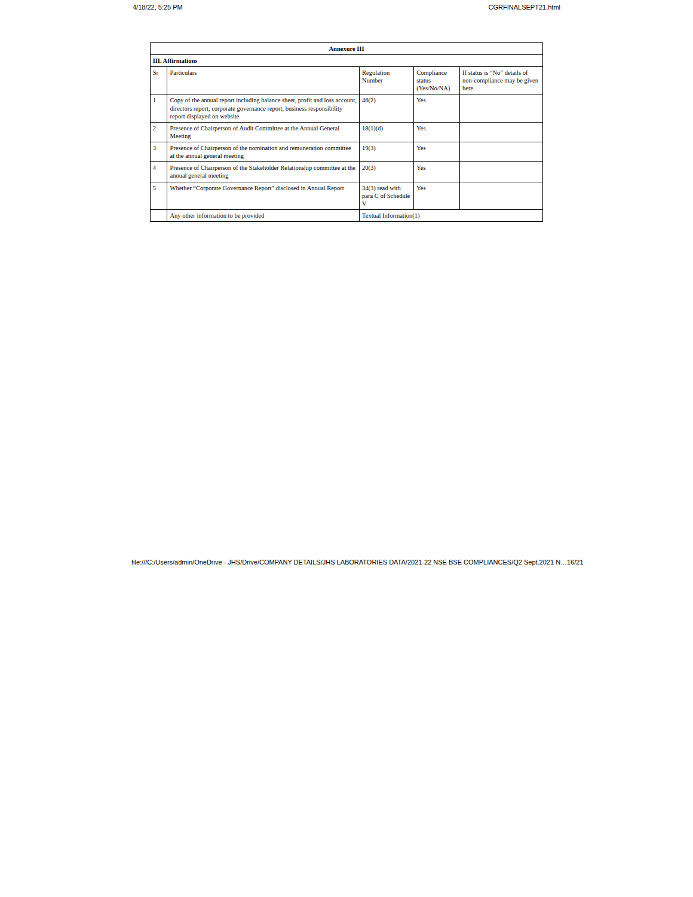4/18/22, 5:25 PM
CGRFINALSEPT21.html
| Annexure III |
| III. Affirmations |
| Sr | Particulars | Regulation Number | Compliance status (Yes/No/NA) | If status is “No” details of non-compliance may be given here. |
| 1 | Copy of the annual report including balance sheet, profit and loss account, directors report, corporate governance report, business responsibility report displayed on website | 46(2) | Yes | |
| 2 | Presence of Chairperson of Audit Committee at the Annual General Meeting | 18(1)(d) | Yes | |
| 3 | Presence of Chairperson of the nomination and remuneration committee at the annual general meeting | 19(3) | Yes | |
| 4 | Presence of Chairperson of the Stakeholder Relationship committee at the annual general meeting | 20(3) | Yes | |
| 5 | Whether “Corporate Governance Report” disclosed in Annual Report | 34(3) read with para C of Schedule V | Yes | |
| | Any other information to be provided | Textual Information(1) |
file:///C:/Users/admin/OneDrive - JHS/Drive/COMPANY DETAILS/JHS LABORATORIES DATA/2021-22 NSE BSE COMPLIANCES/Q2 Sept.2021 N…
16/21